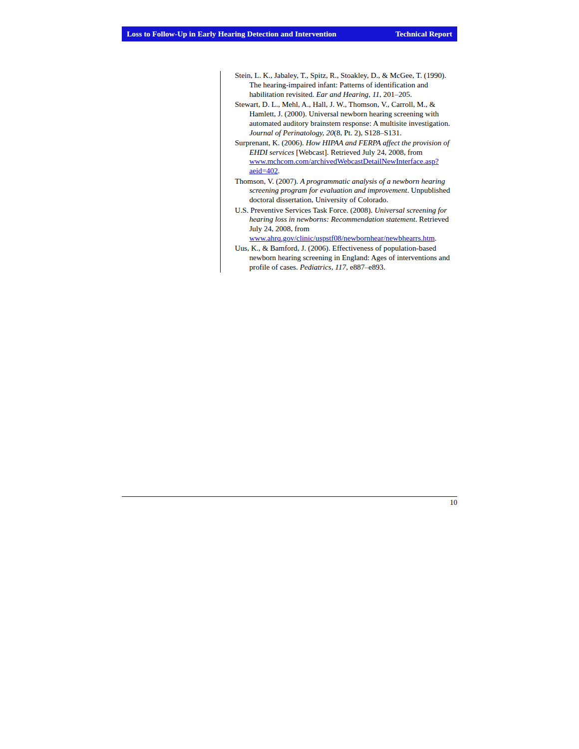Loss to Follow-Up in Early Hearing Detection and Intervention Technical Report
Stein, L. K., Jabaley, T., Spitz, R., Stoakley, D., & McGee, T. (1990). The hearing-impaired infant: Patterns of identification and habilitation revisited. Ear and Hearing, 11, 201–205.
Stewart, D. L., Mehl, A., Hall, J. W., Thomson, V., Carroll, M., & Hamlett, J. (2000). Universal newborn hearing screening with automated auditory brainstem response: A multisite investigation. Journal of Perinatology, 20(8, Pt. 2), S128–S131.
Surprenant, K. (2006). How HIPAA and FERPA affect the provision of EHDI services [Webcast]. Retrieved July 24, 2008, from www.mchcom.com/archivedWebcastDetailNewInterface.asp?aeid=402.
Thomson, V. (2007). A programmatic analysis of a newborn hearing screening program for evaluation and improvement. Unpublished doctoral dissertation, University of Colorado.
U.S. Preventive Services Task Force. (2008). Universal screening for hearing loss in newborns: Recommendation statement. Retrieved July 24, 2008, from www.ahrq.gov/clinic/uspstf08/newbornhear/newbhearrs.htm.
Uus, K., & Bamford, J. (2006). Effectiveness of population-based newborn hearing screening in England: Ages of interventions and profile of cases. Pediatrics, 117, e887–e893.
10